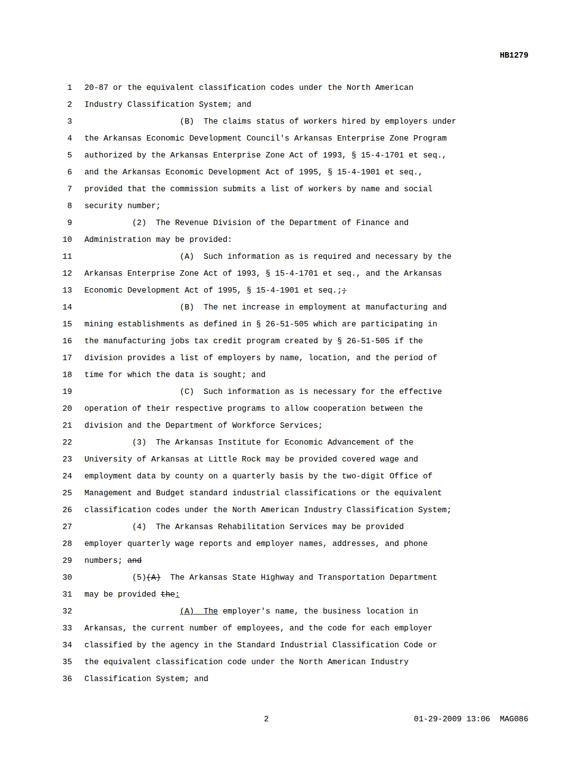HB1279
| 1 | 20-87 or the equivalent classification codes under the North American |
| 2 | Industry Classification System; and |
| 3 | (B) The claims status of workers hired by employers under |
| 4 | the Arkansas Economic Development Council's Arkansas Enterprise Zone Program |
| 5 | authorized by the Arkansas Enterprise Zone Act of 1993, § 15-4-1701 et seq., |
| 6 | and the Arkansas Economic Development Act of 1995, § 15-4-1901 et seq., |
| 7 | provided that the commission submits a list of workers by name and social |
| 8 | security number; |
| 9 | (2) The Revenue Division of the Department of Finance and |
| 10 | Administration may be provided: |
| 11 | (A) Such information as is required and necessary by the |
| 12 | Arkansas Enterprise Zone Act of 1993, § 15-4-1701 et seq., and the Arkansas |
| 13 | Economic Development Act of 1995, § 15-4-1901 et seq.; ; |
| 14 | (B) The net increase in employment at manufacturing and |
| 15 | mining establishments as defined in § 26-51-505 which are participating in |
| 16 | the manufacturing jobs tax credit program created by § 26-51-505 if the |
| 17 | division provides a list of employers by name, location, and the period of |
| 18 | time for which the data is sought; and |
| 19 | (C) Such information as is necessary for the effective |
| 20 | operation of their respective programs to allow cooperation between the |
| 21 | division and the Department of Workforce Services; |
| 22 | (3) The Arkansas Institute for Economic Advancement of the |
| 23 | University of Arkansas at Little Rock may be provided covered wage and |
| 24 | employment data by county on a quarterly basis by the two-digit Office of |
| 25 | Management and Budget standard industrial classifications or the equivalent |
| 26 | classification codes under the North American Industry Classification System; |
| 27 | (4) The Arkansas Rehabilitation Services may be provided |
| 28 | employer quarterly wage reports and employer names, addresses, and phone |
| 29 | numbers; and |
| 30 | (5) (A) The Arkansas State Highway and Transportation Department |
| 31 | may be provided the : |
| 32 | (A) The employer's name, the business location in |
| 33 | Arkansas, the current number of employees, and the code for each employer |
| 34 | classified by the agency in the Standard Industrial Classification Code or |
| 35 | the equivalent classification code under the North American Industry |
| 36 | Classification System; and |
2 01-29-2009 13:06 MAG086